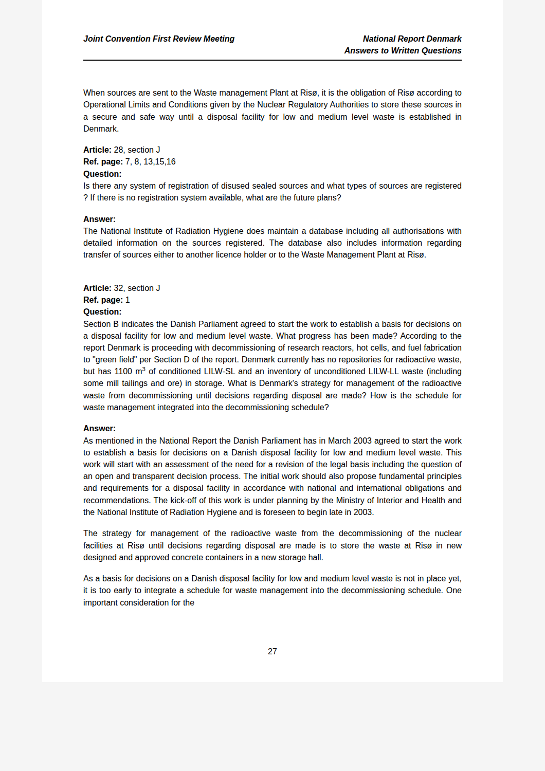Joint Convention First Review Meeting
National Report Denmark Answers to Written Questions
When sources are sent to the Waste management Plant at Risø, it is the obligation of Risø according to Operational Limits and Conditions given by the Nuclear Regulatory Authorities to store these sources in a secure and safe way until a disposal facility for low and medium level waste is established in Denmark.
Article: 28, section J
Ref. page: 7, 8, 13,15,16
Question:
Is there any system of registration of disused sealed sources and what types of sources are registered ? If there is no registration system available, what are the future plans?
Answer:
The National Institute of Radiation Hygiene does maintain a database including all authorisations with detailed information on the sources registered. The database also includes information regarding transfer of sources either to another licence holder or to the Waste Management Plant at Risø.
Article: 32, section J
Ref. page: 1
Question:
Section B indicates the Danish Parliament agreed to start the work to establish a basis for decisions on a disposal facility for low and medium level waste. What progress has been made? According to the report Denmark is proceeding with decommissioning of research reactors, hot cells, and fuel fabrication to "green field" per Section D of the report. Denmark currently has no repositories for radioactive waste, but has 1100 m3 of conditioned LILW-SL and an inventory of unconditioned LILW-LL waste (including some mill tailings and ore) in storage. What is Denmark's strategy for management of the radioactive waste from decommissioning until decisions regarding disposal are made? How is the schedule for waste management integrated into the decommissioning schedule?
Answer:
As mentioned in the National Report the Danish Parliament has in March 2003 agreed to start the work to establish a basis for decisions on a Danish disposal facility for low and medium level waste. This work will start with an assessment of the need for a revision of the legal basis including the question of an open and transparent decision process. The initial work should also propose fundamental principles and requirements for a disposal facility in accordance with national and international obligations and recommendations. The kick-off of this work is under planning by the Ministry of Interior and Health and the National Institute of Radiation Hygiene and is foreseen to begin late in 2003.
The strategy for management of the radioactive waste from the decommissioning of the nuclear facilities at Risø until decisions regarding disposal are made is to store the waste at Risø in new designed and approved concrete containers in a new storage hall.
As a basis for decisions on a Danish disposal facility for low and medium level waste is not in place yet, it is too early to integrate a schedule for waste management into the decommissioning schedule. One important consideration for the
27